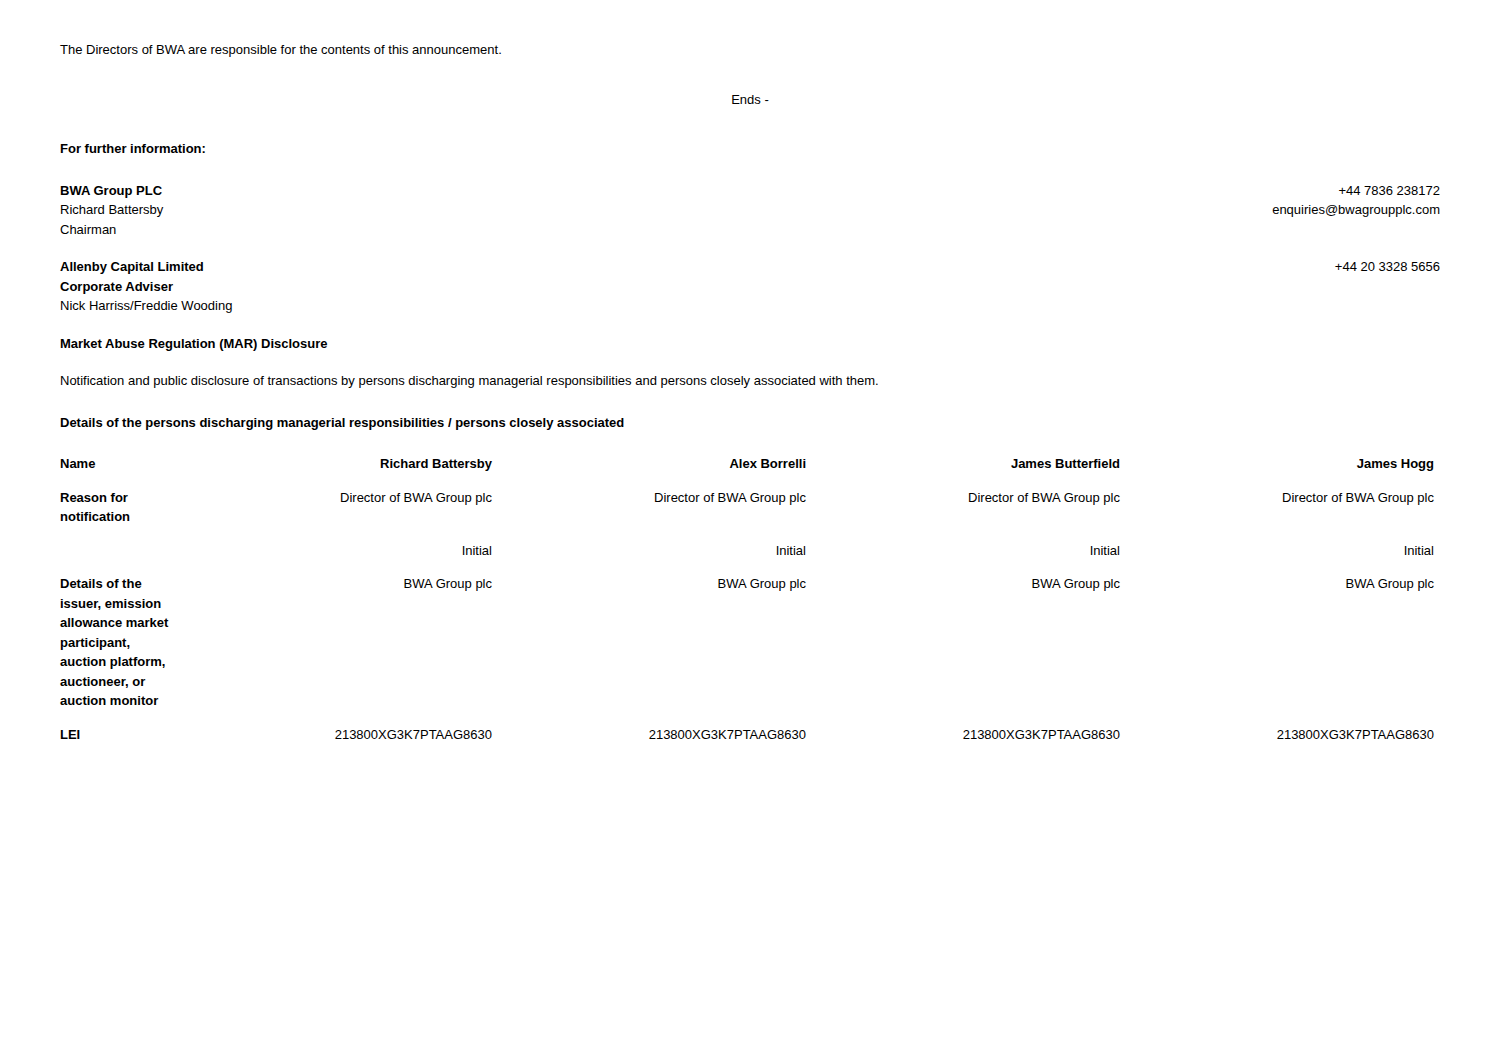The Directors of BWA are responsible for the contents of this announcement.
Ends -
For further information:
| BWA Group PLC Richard Battersby Chairman | +44 7836 238172 enquiries@bwagroupplc.com |
| Allenby Capital Limited Corporate Adviser Nick Harriss/Freddie Wooding | +44 20 3328 5656 |
Market Abuse Regulation (MAR) Disclosure
Notification and public disclosure of transactions by persons discharging managerial responsibilities and persons closely associated with them.
Details of the persons discharging managerial responsibilities / persons closely associated
| Name | Richard Battersby | Alex Borrelli | James Butterfield | James Hogg |
| --- | --- | --- | --- | --- |
| Reason for notification | Director of BWA Group plc | Director of BWA Group plc | Director of BWA Group plc | Director of BWA Group plc |
| | Initial | Initial | Initial | Initial |
| Details of the issuer, emission allowance market participant, auction platform, auctioneer, or auction monitor | BWA Group plc | BWA Group plc | BWA Group plc | BWA Group plc |
| LEI | 213800XG3K7PTAAG8630 | 213800XG3K7PTAAG8630 | 213800XG3K7PTAAG8630 | 213800XG3K7PTAAG8630 |